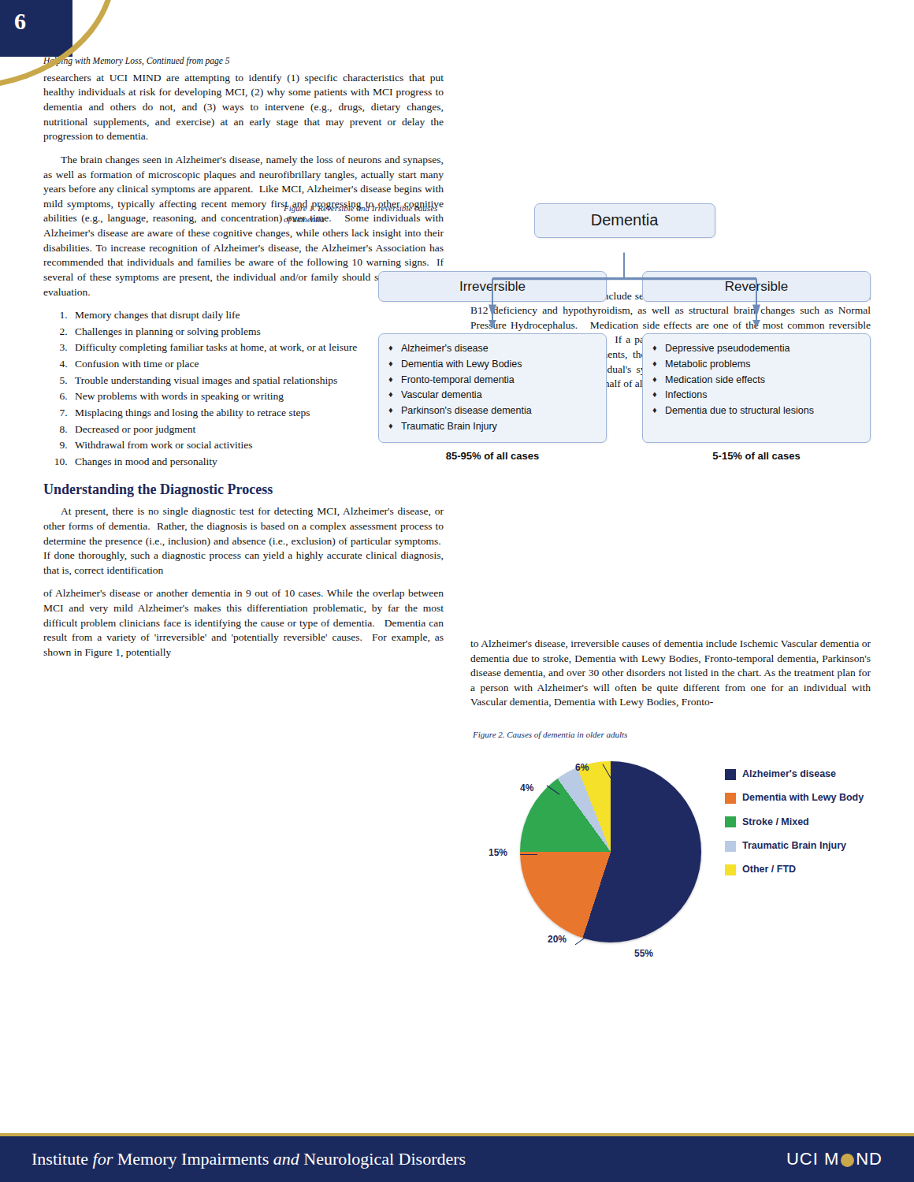6
Helping with Memory Loss, Continued from page 5
researchers at UCI MIND are attempting to identify (1) specific characteristics that put healthy individuals at risk for developing MCI, (2) why some patients with MCI progress to dementia and others do not, and (3) ways to intervene (e.g., drugs, dietary changes, nutritional supplements, and exercise) at an early stage that may prevent or delay the progression to dementia.
The brain changes seen in Alzheimer's disease, namely the loss of neurons and synapses, as well as formation of microscopic plaques and neurofibrillary tangles, actually start many years before any clinical symptoms are apparent. Like MCI, Alzheimer's disease begins with mild symptoms, typically affecting recent memory first and progressing to other cognitive abilities (e.g., language, reasoning, and concentration) over time. Some individuals with Alzheimer's disease are aware of these cognitive changes, while others lack insight into their disabilities. To increase recognition of Alzheimer's disease, the Alzheimer's Association has recommended that individuals and families be aware of the following 10 warning signs. If several of these symptoms are present, the individual and/or family should seek a thorough evaluation.
Memory changes that disrupt daily life
Challenges in planning or solving problems
Difficulty completing familiar tasks at home, at work, or at leisure
Confusion with time or place
Trouble understanding visual images and spatial relationships
New problems with words in speaking or writing
Misplacing things and losing the ability to retrace steps
Decreased or poor judgment
Withdrawal from work or social activities
Changes in mood and personality
Understanding the Diagnostic Process
At present, there is no single diagnostic test for detecting MCI, Alzheimer's disease, or other forms of dementia. Rather, the diagnosis is based on a complex assessment process to determine the presence (i.e., inclusion) and absence (i.e., exclusion) of particular symptoms. If done thoroughly, such a diagnostic process can yield a highly accurate clinical diagnosis, that is, correct identification
of Alzheimer's disease or another dementia in 9 out of 10 cases. While the overlap between MCI and very mild Alzheimer's makes this differentiation problematic, by far the most difficult problem clinicians face is identifying the cause or type of dementia. Dementia can result from a variety of 'irreversible' and 'potentially reversible' causes. For example, as shown in Figure 1, potentially
reversible causes of dementia include severe depression, metabolic disorders such as vitamin B12 deficiency and hypothyroidism, as well as structural brain changes such as Normal Pressure Hydrocephalus. Medication side effects are one of the most common reversible causes of cognitive difficulties. If a particular drug, or combination of multiple drugs, are causing the cognitive impairments, then stopping the medication(s) and/or changing the dosage may remove the individual's symptoms. As you can see in Figure 2, Alzheimer's disease accounts for more than half of all dementia. In addition
to Alzheimer's disease, irreversible causes of dementia include Ischemic Vascular dementia or dementia due to stroke, Dementia with Lewy Bodies, Fronto-temporal dementia, Parkinson's disease dementia, and over 30 other disorders not listed in the chart. As the treatment plan for a person with Alzheimer's will often be quite different from one for an individual with Vascular dementia, Dementia with Lewy Bodies, Fronto-
Figure 1. Reversible and Irreversible causes of dementia
Dementia
Irreversible
Reversible
Alzheimer's disease
Dementia with Lewy Bodies
Fronto-temporal dementia
Vascular dementia
Parkinson's disease dementia
Traumatic Brain Injury
Depressive pseudodementia
Metabolic problems
Medication side effects
Infections
Dementia due to structural lesions
85-95% of all cases 5-15% of all cases
Figure 2. Causes of dementia in older adults
55%
20%
15%
4%
6%
Alzheimer's disease
Dementia with Lewy Body
Stroke / Mixed
Traumatic Brain Injury
Other / FTD
Institute for Memory Impairments and Neurological Disorders
UCI M ND